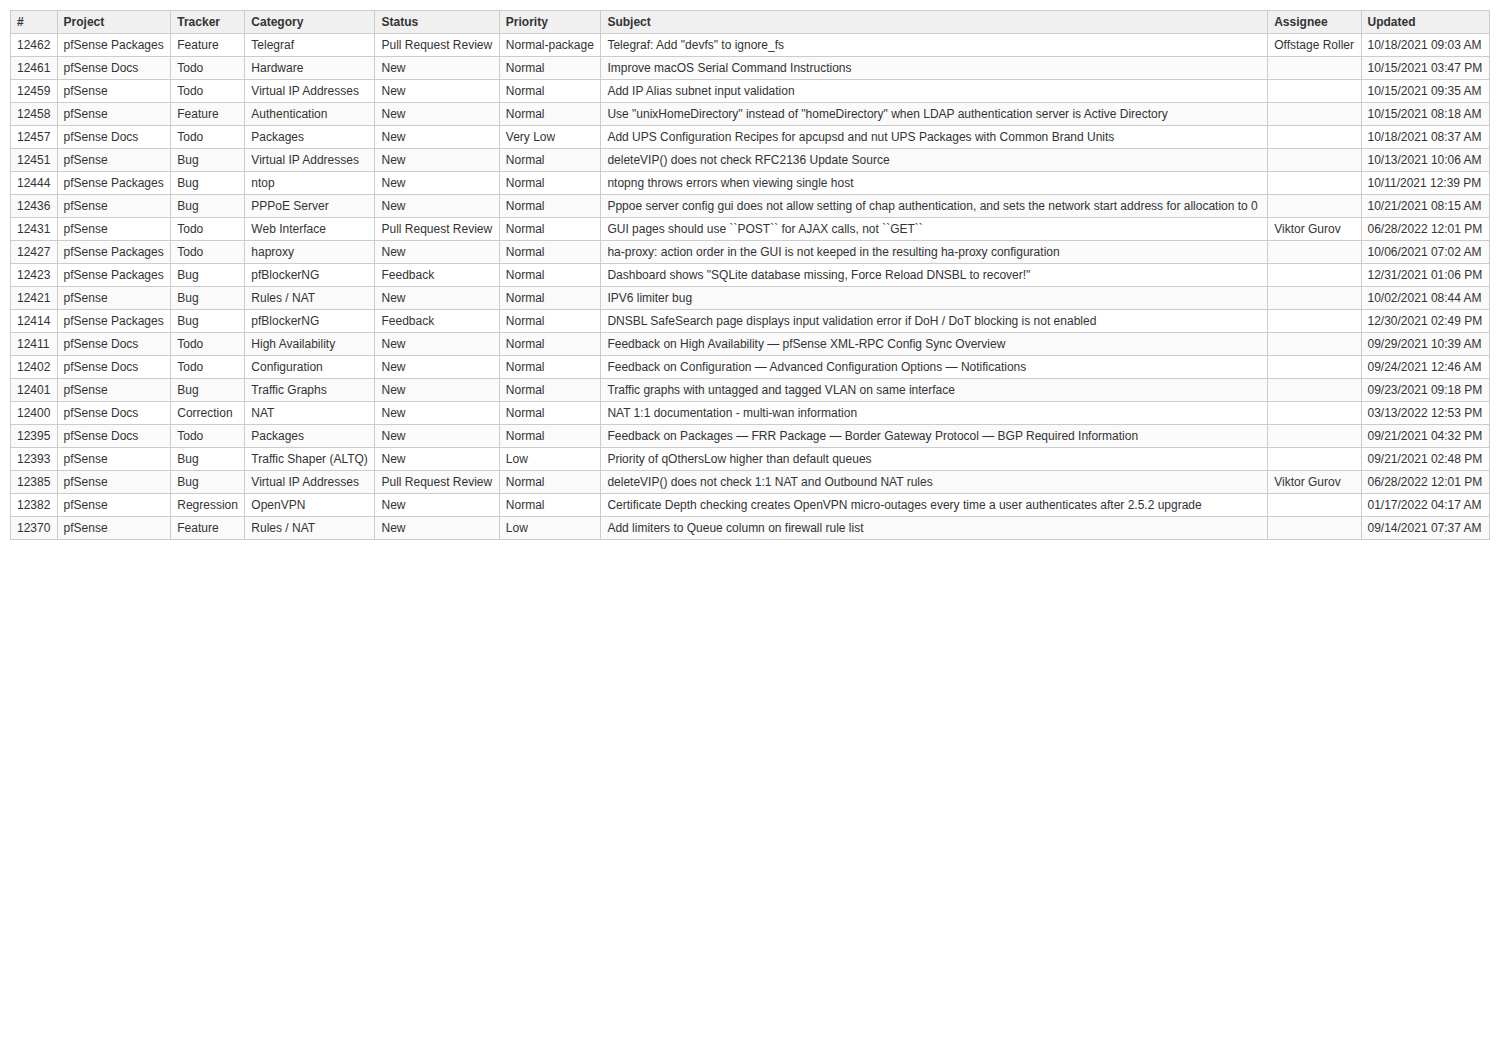Redmine issue list
| # | Project | Tracker | Category | Status | Priority | Subject | Assignee | Updated |
| --- | --- | --- | --- | --- | --- | --- | --- | --- |
| 12462 | pfSense Packages | Feature | Telegraf | Pull Request Review | Normal-package | Telegraf: Add "devfs" to ignore_fs | Offstage Roller | 10/18/2021 09:03 AM |
| 12461 | pfSense Docs | Todo | Hardware | New | Normal | Improve macOS Serial Command Instructions | | 10/15/2021 03:47 PM |
| 12459 | pfSense | Todo | Virtual IP Addresses | New | Normal | Add IP Alias subnet input validation | | 10/15/2021 09:35 AM |
| 12458 | pfSense | Feature | Authentication | New | Normal | Use "unixHomeDirectory" instead of "homeDirectory" when LDAP authentication server is Active Directory | | 10/15/2021 08:18 AM |
| 12457 | pfSense Docs | Todo | Packages | New | Very Low | Add UPS Configuration Recipes for apcupsd and nut UPS Packages with Common Brand Units | | 10/18/2021 08:37 AM |
| 12451 | pfSense | Bug | Virtual IP Addresses | New | Normal | deleteVIP() does not check RFC2136 Update Source | | 10/13/2021 10:06 AM |
| 12444 | pfSense Packages | Bug | ntop | New | Normal | ntopng throws errors when viewing single host | | 10/11/2021 12:39 PM |
| 12436 | pfSense | Bug | PPPoE Server | New | Normal | Pppoe server config gui does not allow setting of chap authentication, and sets the network start address for allocation to 0 | | 10/21/2021 08:15 AM |
| 12431 | pfSense | Todo | Web Interface | Pull Request Review | Normal | GUI pages should use ``POST`` for AJAX calls, not ``GET`` | Viktor Gurov | 06/28/2022 12:01 PM |
| 12427 | pfSense Packages | Todo | haproxy | New | Normal | ha-proxy: action order in the GUI is not keeped in the resulting ha-proxy configuration | | 10/06/2021 07:02 AM |
| 12423 | pfSense Packages | Bug | pfBlockerNG | Feedback | Normal | Dashboard shows "SQLite database missing, Force Reload DNSBL to recover!" | | 12/31/2021 01:06 PM |
| 12421 | pfSense | Bug | Rules / NAT | New | Normal | IPV6 limiter bug | | 10/02/2021 08:44 AM |
| 12414 | pfSense Packages | Bug | pfBlockerNG | Feedback | Normal | DNSBL SafeSearch page displays input validation error if DoH / DoT blocking is not enabled | | 12/30/2021 02:49 PM |
| 12411 | pfSense Docs | Todo | High Availability | New | Normal | Feedback on High Availability — pfSense XML-RPC Config Sync Overview | | 09/29/2021 10:39 AM |
| 12402 | pfSense Docs | Todo | Configuration | New | Normal | Feedback on Configuration — Advanced Configuration Options — Notifications | | 09/24/2021 12:46 AM |
| 12401 | pfSense | Bug | Traffic Graphs | New | Normal | Traffic graphs with untagged and tagged VLAN on same interface | | 09/23/2021 09:18 PM |
| 12400 | pfSense Docs | Correction | NAT | New | Normal | NAT 1:1 documentation - multi-wan information | | 03/13/2022 12:53 PM |
| 12395 | pfSense Docs | Todo | Packages | New | Normal | Feedback on Packages — FRR Package — Border Gateway Protocol — BGP Required Information | | 09/21/2021 04:32 PM |
| 12393 | pfSense | Bug | Traffic Shaper (ALTQ) | New | Low | Priority of qOthersLow higher than default queues | | 09/21/2021 02:48 PM |
| 12385 | pfSense | Bug | Virtual IP Addresses | Pull Request Review | Normal | deleteVIP() does not check 1:1 NAT and Outbound NAT rules | Viktor Gurov | 06/28/2022 12:01 PM |
| 12382 | pfSense | Regression | OpenVPN | New | Normal | Certificate Depth checking creates OpenVPN micro-outages every time a user authenticates after 2.5.2 upgrade | | 01/17/2022 04:17 AM |
| 12370 | pfSense | Feature | Rules / NAT | New | Low | Add limiters to Queue column on firewall rule list | | 09/14/2021 07:37 AM |